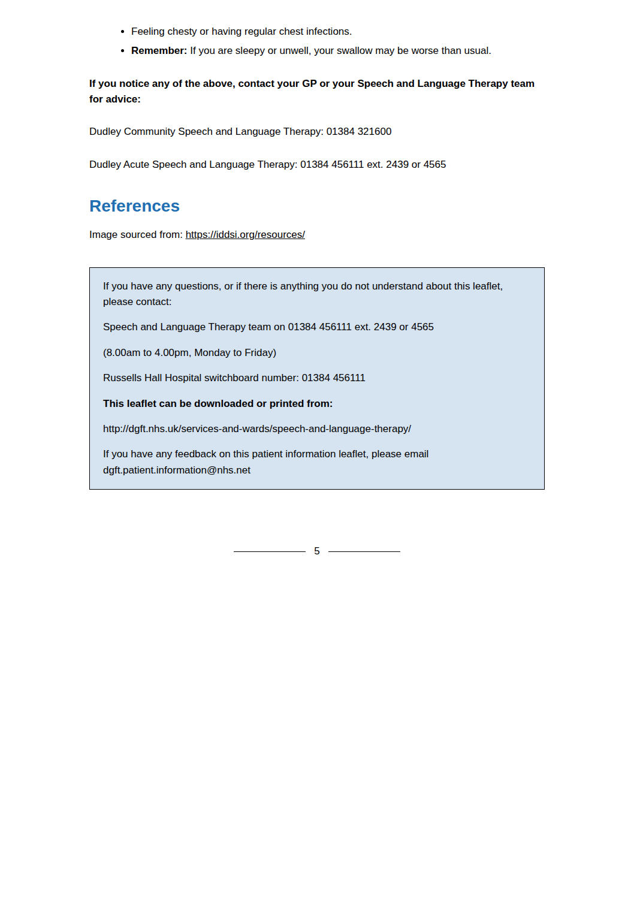Feeling chesty or having regular chest infections.
Remember: If you are sleepy or unwell, your swallow may be worse than usual.
If you notice any of the above, contact your GP or your Speech and Language Therapy team for advice:
Dudley Community Speech and Language Therapy: 01384 321600
Dudley Acute Speech and Language Therapy: 01384 456111 ext. 2439 or 4565
References
Image sourced from: https://iddsi.org/resources/
If you have any questions, or if there is anything you do not understand about this leaflet, please contact:
Speech and Language Therapy team on 01384 456111 ext. 2439 or 4565
(8.00am to 4.00pm, Monday to Friday)
Russells Hall Hospital switchboard number: 01384 456111
This leaflet can be downloaded or printed from:
http://dgft.nhs.uk/services-and-wards/speech-and-language-therapy/
If you have any feedback on this patient information leaflet, please email dgft.patient.information@nhs.net
5